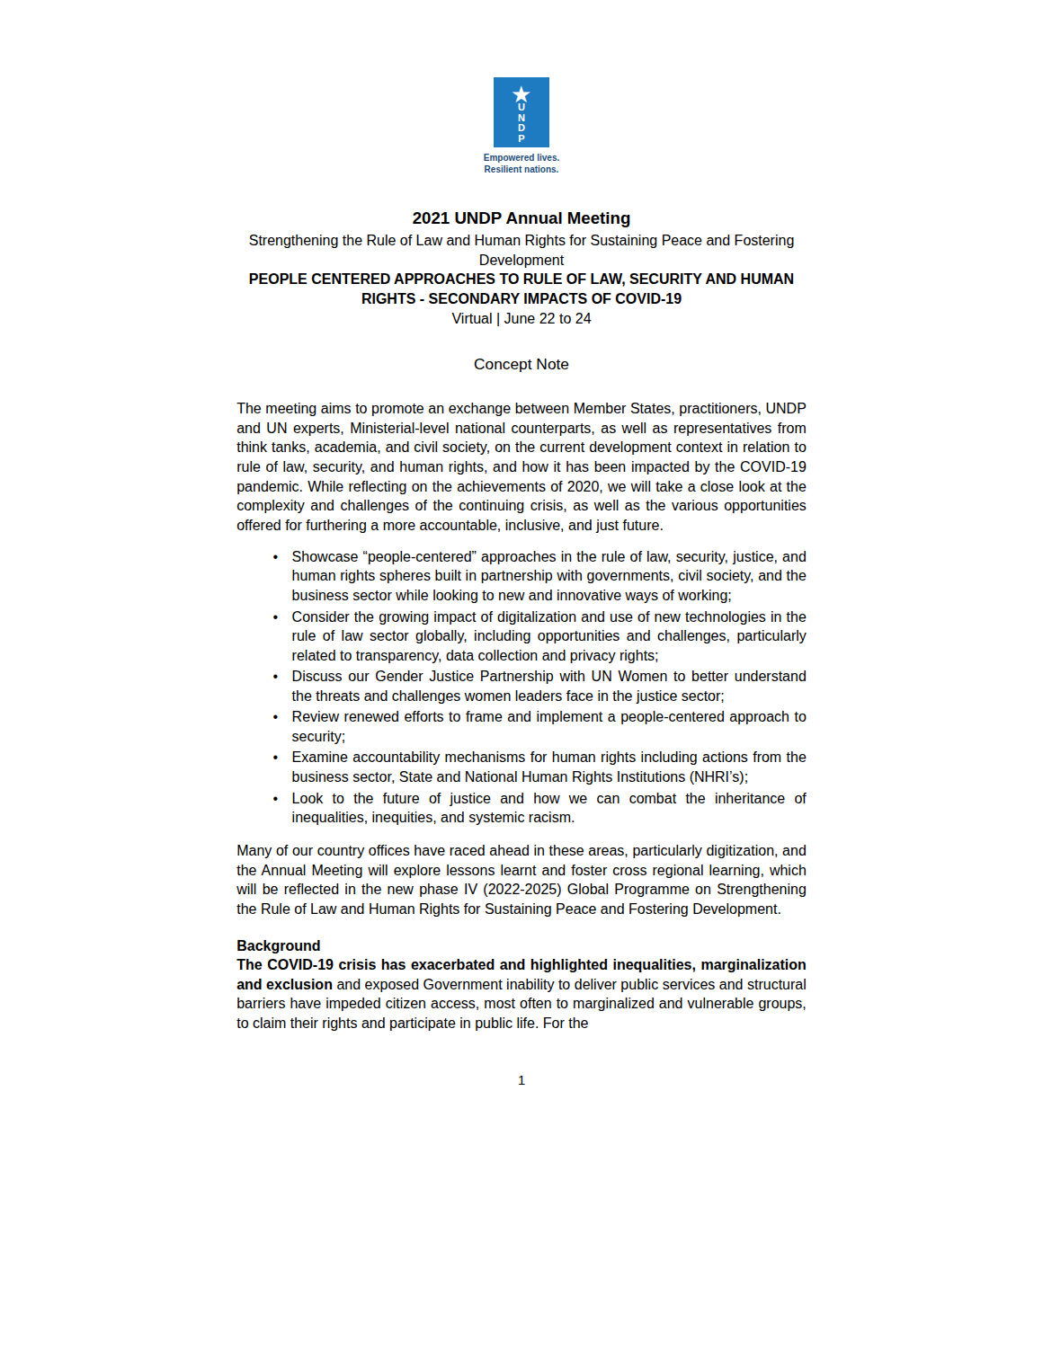★
U
N
D
P
Empowered lives.
Resilient nations.
2021 UNDP Annual Meeting
Strengthening the Rule of Law and Human Rights for Sustaining Peace and Fostering Development
PEOPLE CENTERED APPROACHES TO RULE OF LAW, SECURITY AND HUMAN RIGHTS - SECONDARY IMPACTS OF COVID-19
Virtual | June 22 to 24
Concept Note
The meeting aims to promote an exchange between Member States, practitioners, UNDP and UN experts, Ministerial-level national counterparts, as well as representatives from think tanks, academia, and civil society, on the current development context in relation to rule of law, security, and human rights, and how it has been impacted by the COVID-19 pandemic. While reflecting on the achievements of 2020, we will take a close look at the complexity and challenges of the continuing crisis, as well as the various opportunities offered for furthering a more accountable, inclusive, and just future.
Showcase “people-centered” approaches in the rule of law, security, justice, and human rights spheres built in partnership with governments, civil society, and the business sector while looking to new and innovative ways of working;
Consider the growing impact of digitalization and use of new technologies in the rule of law sector globally, including opportunities and challenges, particularly related to transparency, data collection and privacy rights;
Discuss our Gender Justice Partnership with UN Women to better understand the threats and challenges women leaders face in the justice sector;
Review renewed efforts to frame and implement a people-centered approach to security;
Examine accountability mechanisms for human rights including actions from the business sector, State and National Human Rights Institutions (NHRI’s);
Look to the future of justice and how we can combat the inheritance of inequalities, inequities, and systemic racism.
Many of our country offices have raced ahead in these areas, particularly digitization, and the Annual Meeting will explore lessons learnt and foster cross regional learning, which will be reflected in the new phase IV (2022-2025) Global Programme on Strengthening the Rule of Law and Human Rights for Sustaining Peace and Fostering Development.
Background
The COVID-19 crisis has exacerbated and highlighted inequalities, marginalization and exclusion and exposed Government inability to deliver public services and structural barriers have impeded citizen access, most often to marginalized and vulnerable groups, to claim their rights and participate in public life. For the
1